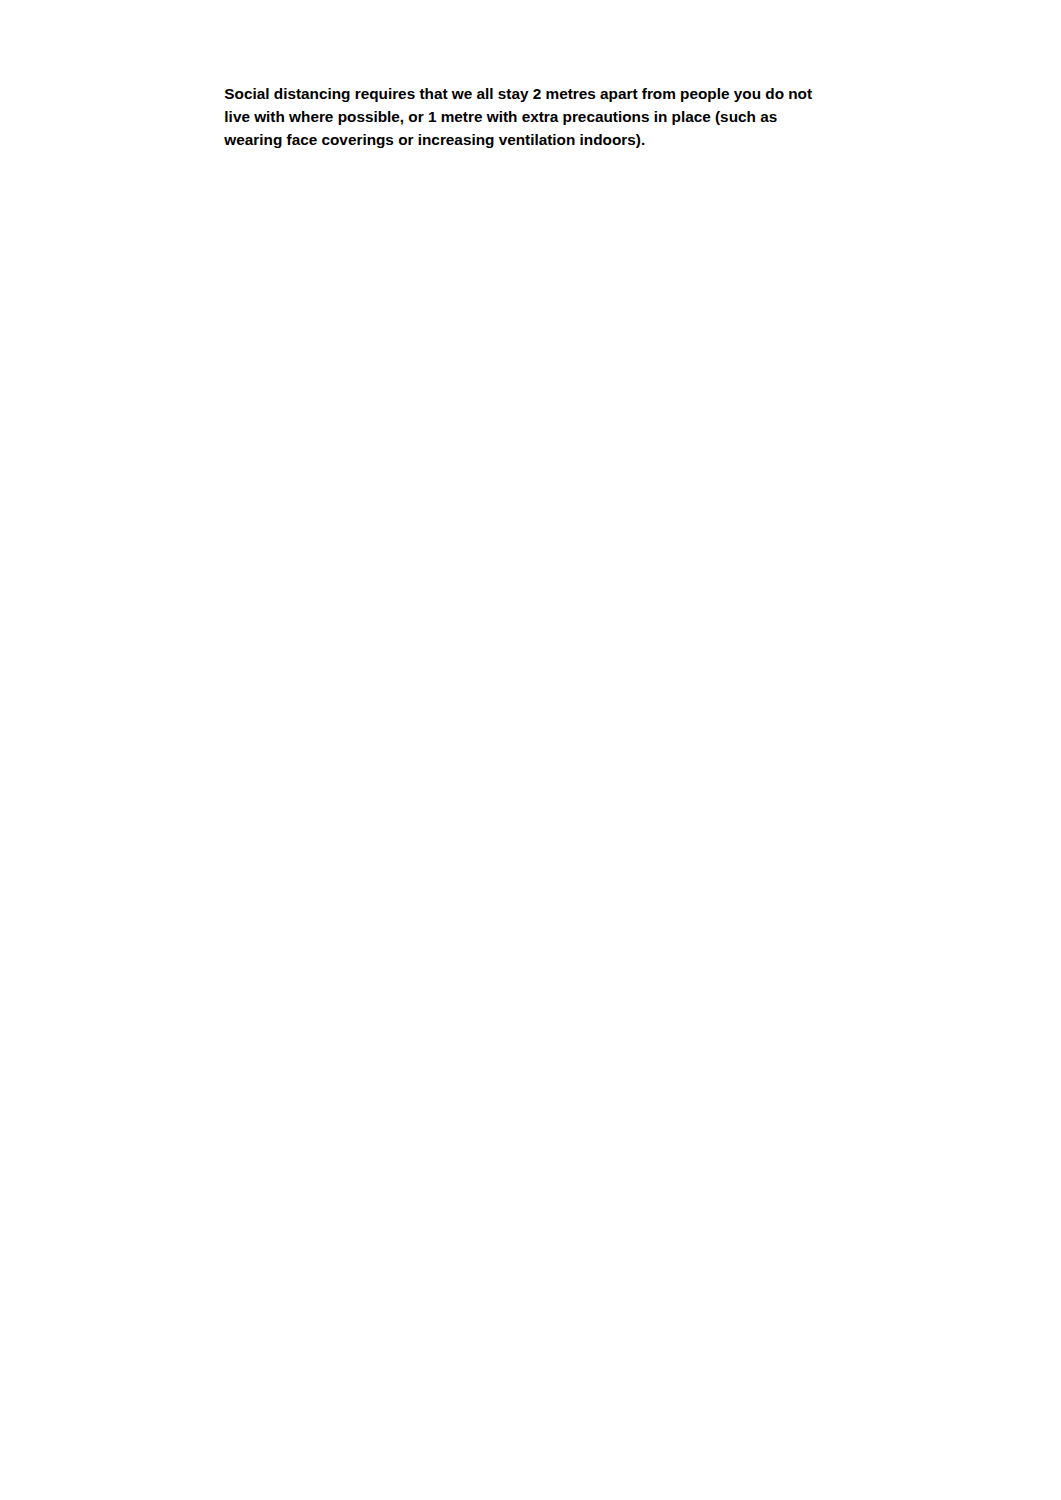Social distancing requires that we all stay 2 metres apart from people you do not live with where possible, or 1 metre with extra precautions in place (such as wearing face coverings or increasing ventilation indoors).